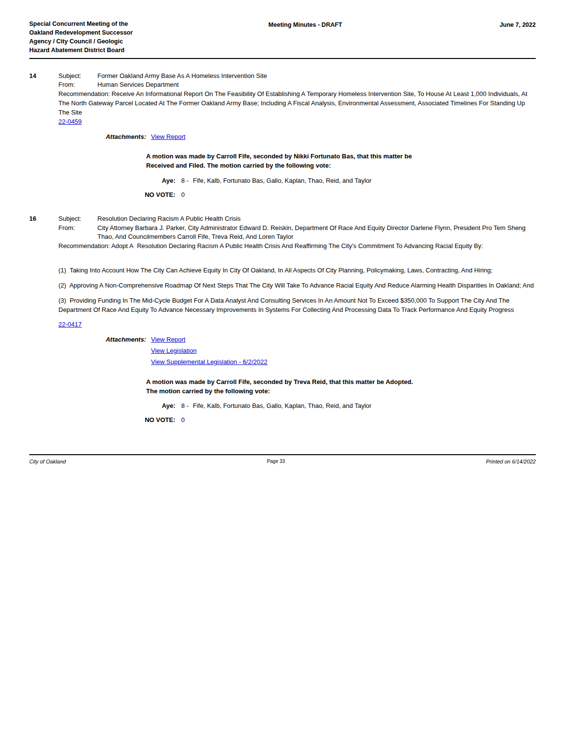Special Concurrent Meeting of the
Oakland Redevelopment Successor
Agency / City Council / Geologic
Hazard Abatement District Board
Meeting Minutes - DRAFT
June 7, 2022
14
Subject:
Former Oakland Army Base As A Homeless Intervention Site
From:
Human Services Department
Recommendation: Receive An Informational Report On The Feasibility Of Establishing A Temporary Homeless Intervention Site, To House At Least 1,000 Individuals, At The North Gateway Parcel Located At The Former Oakland Army Base; Including A Fiscal Analysis, Environmental Assessment, Associated Timelines For Standing Up The Site
22-0459
Attachments:
View Report
A motion was made by Carroll Fife, seconded by Nikki Fortunato Bas, that this matter be Received and Filed. The motion carried by the following vote:
Aye:
8 -
Fife, Kalb, Fortunato Bas, Gallo, Kaplan, Thao, Reid, and Taylor
NO VOTE:
0
16
Subject:
Resolution Declaring Racism A Public Health Crisis
From:
City Attorney Barbara J. Parker, City Administrator Edward D. Reiskin, Department Of Race And Equity Director Darlene Flynn, President Pro Tem Sheng Thao, And Councilmembers Carroll Fife, Treva Reid, And Loren Taylor
Recommendation: Adopt A Resolution Declaring Racism A Public Health Crisis And Reaffirming The City's Commitment To Advancing Racial Equity By:
(1) Taking Into Account How The City Can Achieve Equity In City Of Oakland, In All Aspects Of City Planning, Policymaking, Laws, Contracting, And Hiring;
(2) Approving A Non-Comprehensive Roadmap Of Next Steps That The City Will Take To Advance Racial Equity And Reduce Alarming Health Disparities In Oakland; And
(3) Providing Funding In The Mid-Cycle Budget For A Data Analyst And Consulting Services In An Amount Not To Exceed $350,000 To Support The City And The Department Of Race And Equity To Advance Necessary Improvements In Systems For Collecting And Processing Data To Track Performance And Equity Progress
22-0417
Attachments:
View Report
View Legislation
View Supplemental Legislation - 6/2/2022
A motion was made by Carroll Fife, seconded by Treva Reid, that this matter be Adopted. The motion carried by the following vote:
Aye:
8 -
Fife, Kalb, Fortunato Bas, Gallo, Kaplan, Thao, Reid, and Taylor
NO VOTE:
0
City of Oakland
Page 33
Printed on 6/14/2022